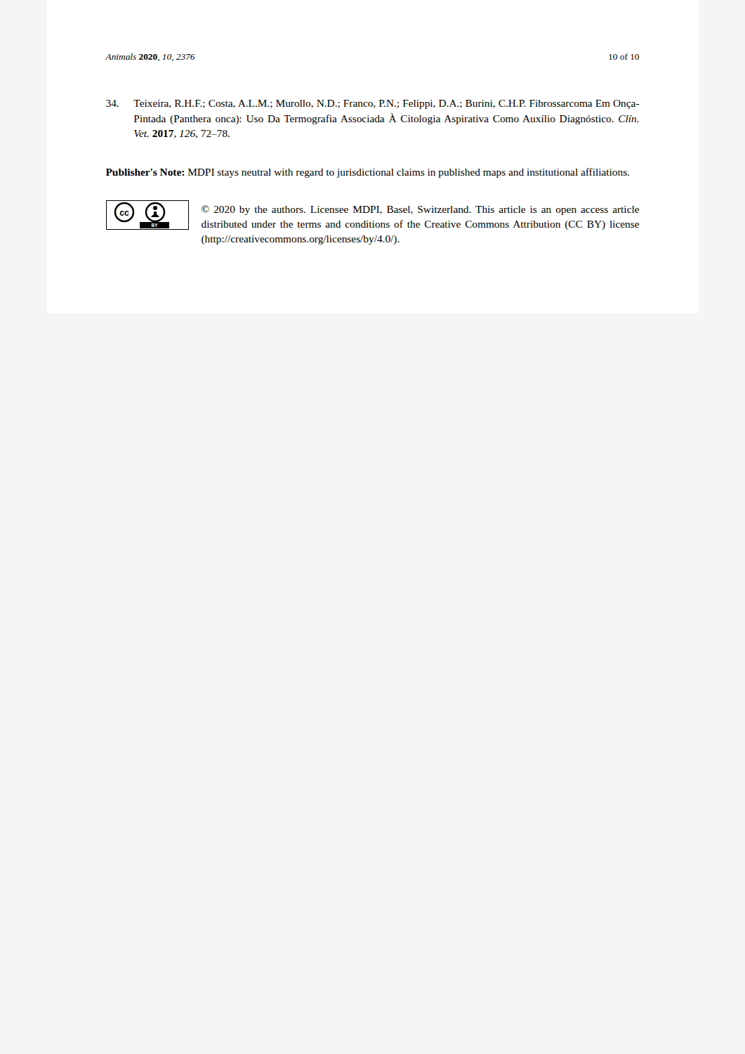Animals 2020, 10, 2376
10 of 10
34. Teixeira, R.H.F.; Costa, A.L.M.; Murollo, N.D.; Franco, P.N.; Felippi, D.A.; Burini, C.H.P. Fibrossarcoma Em Onça-Pintada (Panthera onca): Uso Da Termografia Associada À Citologia Aspirativa Como Auxílio Diagnóstico. Clín. Vet. 2017, 126, 72–78.
Publisher's Note: MDPI stays neutral with regard to jurisdictional claims in published maps and institutional affiliations.
cc BY
© 2020 by the authors. Licensee MDPI, Basel, Switzerland. This article is an open access article distributed under the terms and conditions of the Creative Commons Attribution (CC BY) license (http://creativecommons.org/licenses/by/4.0/).